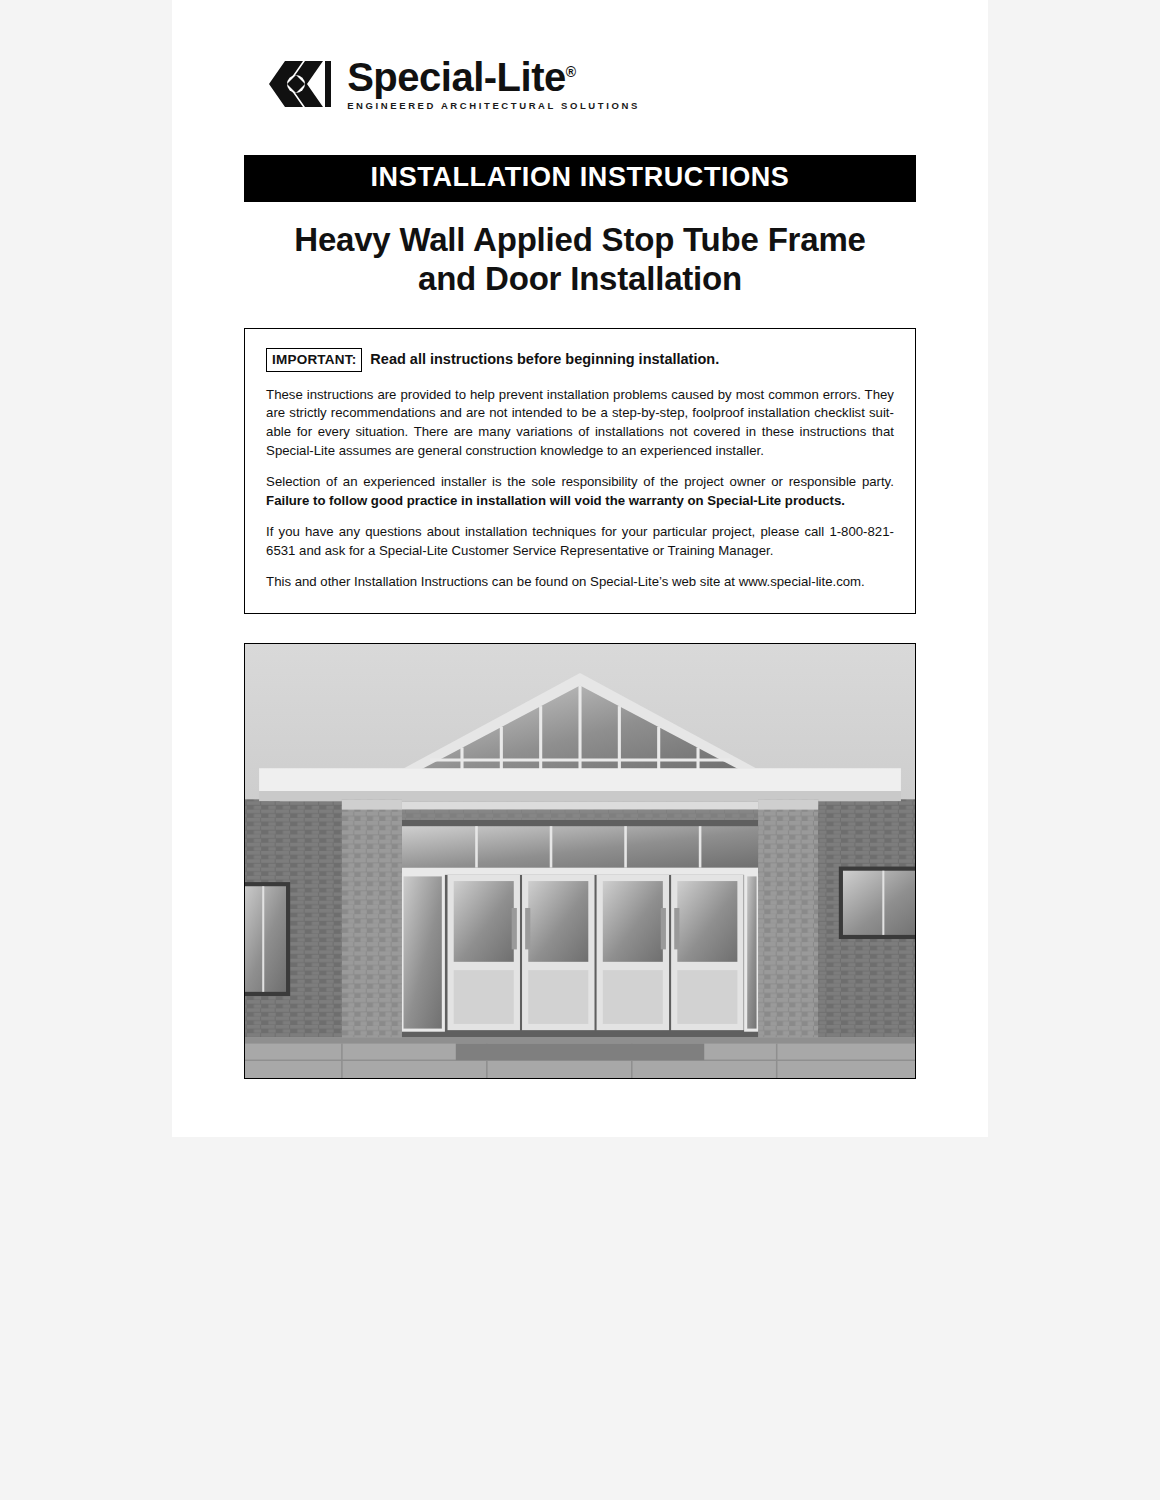Special-Lite®
Engineered Architectural Solutions
INSTALLATION INSTRUCTIONS
Heavy Wall Applied Stop Tube Frame
and Door Installation
IMPORTANT: Read all instructions before beginning installation.
These instructions are provided to help prevent installation problems caused by most common errors. They are strictly recommendations and are not intended to be a step-by-step, foolproof installation checklist suitable for every situation. There are many variations of installations not covered in these instructions that Special-Lite assumes are general construction knowledge to an experienced installer.
Selection of an experienced installer is the sole responsibility of the project owner or responsible party. Failure to follow good practice in installation will void the warranty on Special-Lite products.
If you have any questions about installation techniques for your particular project, please call 1-800-821-6531 and ask for a Special-Lite Customer Service Representative or Training Manager.
This and other Installation Instructions can be found on Special-Lite’s web site at www.special-lite.com.